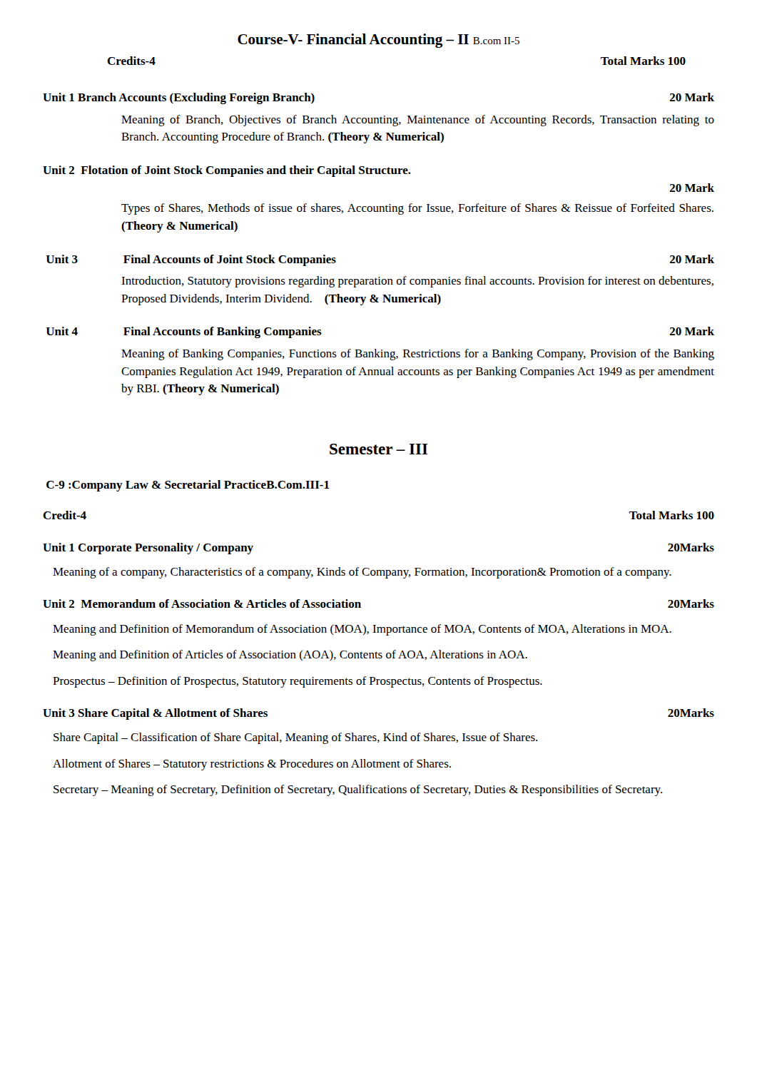Course-V- Financial Accounting – II B.com II-5
Credits-4 Total Marks 100
Unit 1 Branch Accounts (Excluding Foreign Branch) 20 Mark
Meaning of Branch, Objectives of Branch Accounting, Maintenance of Accounting Records, Transaction relating to Branch. Accounting Procedure of Branch. (Theory & Numerical)
Unit 2 Flotation of Joint Stock Companies and their Capital Structure. 20 Mark
Types of Shares, Methods of issue of shares, Accounting for Issue, Forfeiture of Shares & Reissue of Forfeited Shares. (Theory & Numerical)
Unit 3 Final Accounts of Joint Stock Companies 20 Mark
Introduction, Statutory provisions regarding preparation of companies final accounts. Provision for interest on debentures, Proposed Dividends, Interim Dividend. (Theory & Numerical)
Unit 4 Final Accounts of Banking Companies 20 Mark
Meaning of Banking Companies, Functions of Banking, Restrictions for a Banking Company, Provision of the Banking Companies Regulation Act 1949, Preparation of Annual accounts as per Banking Companies Act 1949 as per amendment by RBI. (Theory & Numerical)
Semester – III
C-9 :Company Law & Secretarial PracticeB.Com.III-1
Credit-4 Total Marks 100
Unit 1 Corporate Personality / Company 20Marks
Meaning of a company, Characteristics of a company, Kinds of Company, Formation, Incorporation& Promotion of a company.
Unit 2 Memorandum of Association & Articles of Association 20Marks
Meaning and Definition of Memorandum of Association (MOA), Importance of MOA, Contents of MOA, Alterations in MOA.
Meaning and Definition of Articles of Association (AOA), Contents of AOA, Alterations in AOA.
Prospectus – Definition of Prospectus, Statutory requirements of Prospectus, Contents of Prospectus.
Unit 3 Share Capital & Allotment of Shares 20Marks
Share Capital – Classification of Share Capital, Meaning of Shares, Kind of Shares, Issue of Shares.
Allotment of Shares – Statutory restrictions & Procedures on Allotment of Shares.
Secretary – Meaning of Secretary, Definition of Secretary, Qualifications of Secretary, Duties & Responsibilities of Secretary.